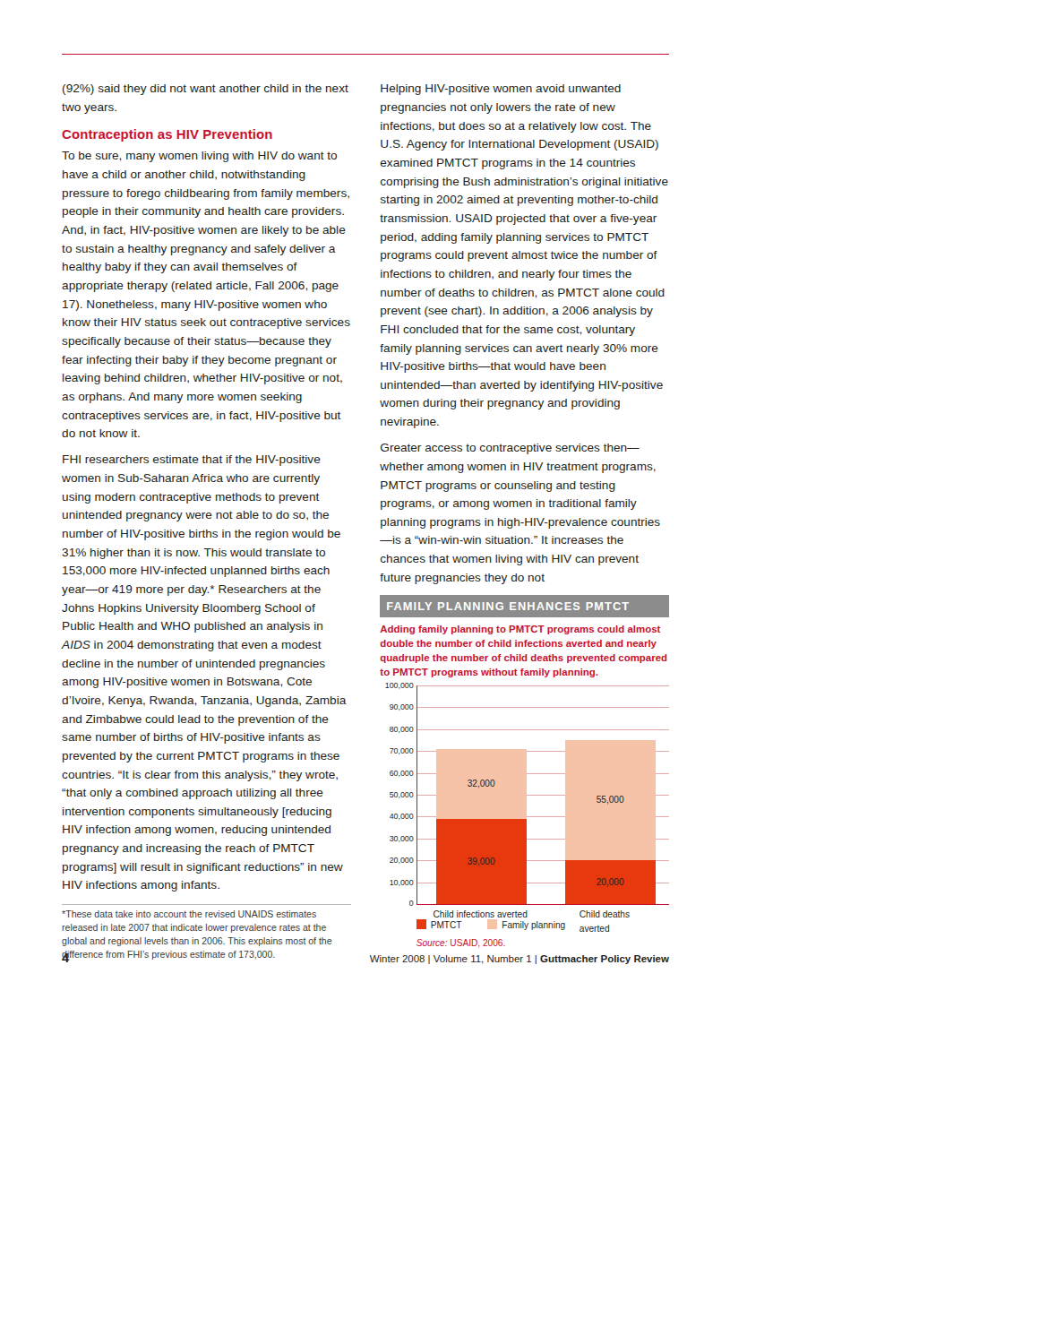(92%) said they did not want another child in the next two years.
Contraception as HIV Prevention
To be sure, many women living with HIV do want to have a child or another child, notwithstanding pressure to forego childbearing from family members, people in their community and health care providers. And, in fact, HIV-positive women are likely to be able to sustain a healthy pregnancy and safely deliver a healthy baby if they can avail themselves of appropriate therapy (related article, Fall 2006, page 17). Nonetheless, many HIV-positive women who know their HIV status seek out contraceptive services specifically because of their status—because they fear infecting their baby if they become pregnant or leaving behind children, whether HIV-positive or not, as orphans. And many more women seeking contraceptives services are, in fact, HIV-positive but do not know it.
FHI researchers estimate that if the HIV-positive women in Sub-Saharan Africa who are currently using modern contraceptive methods to prevent unintended pregnancy were not able to do so, the number of HIV-positive births in the region would be 31% higher than it is now. This would translate to 153,000 more HIV-infected unplanned births each year—or 419 more per day.* Researchers at the Johns Hopkins University Bloomberg School of Public Health and WHO published an analysis in AIDS in 2004 demonstrating that even a modest decline in the number of unintended pregnancies among HIV-positive women in Botswana, Cote d’Ivoire, Kenya, Rwanda, Tanzania, Uganda, Zambia and Zimbabwe could lead to the prevention of the same number of births of HIV-positive infants as prevented by the current PMTCT programs in these countries. “It is clear from this analysis,” they wrote, “that only a combined approach utilizing all three intervention components simultaneously [reducing HIV infection among women, reducing unintended pregnancy and increasing the reach of PMTCT programs] will result in significant reductions” in new HIV infections among infants.
*These data take into account the revised UNAIDS estimates released in late 2007 that indicate lower prevalence rates at the global and regional levels than in 2006. This explains most of the difference from FHI’s previous estimate of 173,000.
Helping HIV-positive women avoid unwanted pregnancies not only lowers the rate of new infections, but does so at a relatively low cost. The U.S. Agency for International Development (USAID) examined PMTCT programs in the 14 countries comprising the Bush administration’s original initiative starting in 2002 aimed at preventing mother-to-child transmission. USAID projected that over a five-year period, adding family planning services to PMTCT programs could prevent almost twice the number of infections to children, and nearly four times the number of deaths to children, as PMTCT alone could prevent (see chart). In addition, a 2006 analysis by FHI concluded that for the same cost, voluntary family planning services can avert nearly 30% more HIV-positive births—that would have been unintended—than averted by identifying HIV-positive women during their pregnancy and providing nevirapine.
Greater access to contraceptive services then—whether among women in HIV treatment programs, PMTCT programs or counseling and testing programs, or among women in traditional family planning programs in high-HIV-prevalence countries—is a “win-win-win situation.” It increases the chances that women living with HIV can prevent future pregnancies they do not
FAMILY PLANNING ENHANCES PMTCT
Adding family planning to PMTCT programs could almost double the number of child infections averted and nearly quadruple the number of child deaths prevented compared to PMTCT programs without family planning.
100,000
90,000
80,000
70,000
60,000
50,000
40,000
30,000
20,000
10,000
0
32,000
39,000
55,000
20,000
Child infections averted Child deaths averted
PMTCT
Family planning
Source: USAID, 2006.
4
Winter 2008 | Volume 11, Number 1 | Guttmacher Policy Review